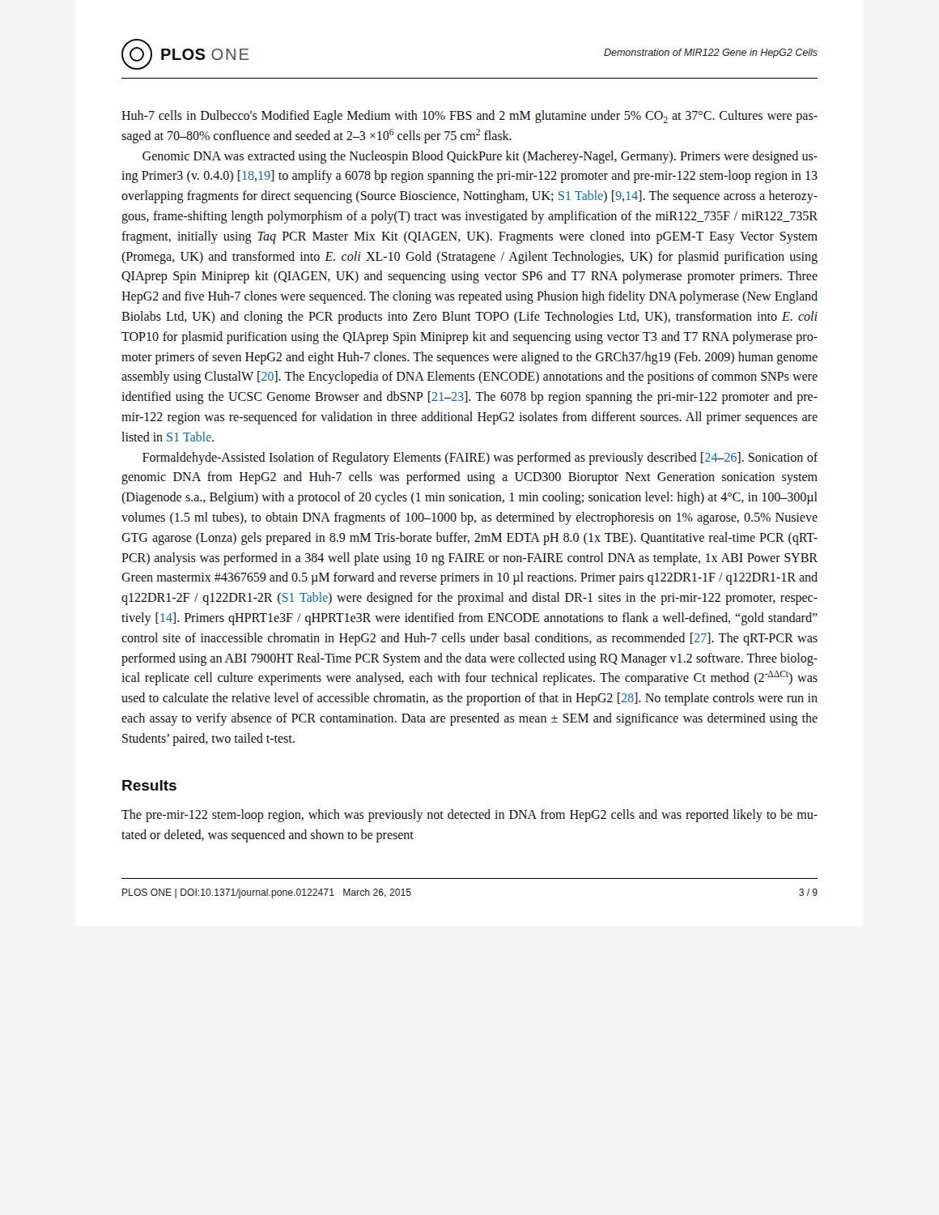PLOSONE
Demonstration of MIR122 Gene in HepG2 Cells
Huh-7 cells in Dulbecco's Modified Eagle Medium with 10% FBS and 2 mM glutamine under 5% CO2 at 37°C. Cultures were passaged at 70–80% confluence and seeded at 2–3 ×106 cells per 75 cm2 flask.
Genomic DNA was extracted using the Nucleospin Blood QuickPure kit (Macherey-Nagel, Germany). Primers were designed using Primer3 (v. 0.4.0) [18,19] to amplify a 6078 bp region spanning the pri-mir-122 promoter and pre-mir-122 stem-loop region in 13 overlapping fragments for direct sequencing (Source Bioscience, Nottingham, UK; S1 Table) [9,14]. The sequence across a heterozygous, frame-shifting length polymorphism of a poly(T) tract was investigated by amplification of the miR122_735F / miR122_735R fragment, initially using Taq PCR Master Mix Kit (QIAGEN, UK). Fragments were cloned into pGEM-T Easy Vector System (Promega, UK) and transformed into E. coli XL-10 Gold (Stratagene / Agilent Technologies, UK) for plasmid purification using QIAprep Spin Miniprep kit (QIAGEN, UK) and sequencing using vector SP6 and T7 RNA polymerase promoter primers. Three HepG2 and five Huh-7 clones were sequenced. The cloning was repeated using Phusion high fidelity DNA polymerase (New England Biolabs Ltd, UK) and cloning the PCR products into Zero Blunt TOPO (Life Technologies Ltd, UK), transformation into E. coli TOP10 for plasmid purification using the QIAprep Spin Miniprep kit and sequencing using vector T3 and T7 RNA polymerase promoter primers of seven HepG2 and eight Huh-7 clones. The sequences were aligned to the GRCh37/hg19 (Feb. 2009) human genome assembly using ClustalW [20]. The Encyclopedia of DNA Elements (ENCODE) annotations and the positions of common SNPs were identified using the UCSC Genome Browser and dbSNP [21–23]. The 6078 bp region spanning the pri-mir-122 promoter and pre-mir-122 region was re-sequenced for validation in three additional HepG2 isolates from different sources. All primer sequences are listed in S1 Table.
Formaldehyde-Assisted Isolation of Regulatory Elements (FAIRE) was performed as previously described [24–26]. Sonication of genomic DNA from HepG2 and Huh-7 cells was performed using a UCD300 Bioruptor Next Generation sonication system (Diagenode s.a., Belgium) with a protocol of 20 cycles (1 min sonication, 1 min cooling; sonication level: high) at 4°C, in 100–300µl volumes (1.5 ml tubes), to obtain DNA fragments of 100–1000 bp, as determined by electrophoresis on 1% agarose, 0.5% Nusieve GTG agarose (Lonza) gels prepared in 8.9 mM Tris-borate buffer, 2mM EDTA pH 8.0 (1x TBE). Quantitative real-time PCR (qRT-PCR) analysis was performed in a 384 well plate using 10 ng FAIRE or non-FAIRE control DNA as template, 1x ABI Power SYBR Green mastermix #4367659 and 0.5 µM forward and reverse primers in 10 µl reactions. Primer pairs q122DR1-1F / q122DR1-1R and q122DR1-2F / q122DR1-2R (S1 Table) were designed for the proximal and distal DR-1 sites in the pri-mir-122 promoter, respectively [14]. Primers qHPRT1e3F / qHPRT1e3R were identified from ENCODE annotations to flank a well-defined, “gold standard” control site of inaccessible chromatin in HepG2 and Huh-7 cells under basal conditions, as recommended [27]. The qRT-PCR was performed using an ABI 7900HT Real-Time PCR System and the data were collected using RQ Manager v1.2 software. Three biological replicate cell culture experiments were analysed, each with four technical replicates. The comparative Ct method (2-ΔΔCt) was used to calculate the relative level of accessible chromatin, as the proportion of that in HepG2 [28]. No template controls were run in each assay to verify absence of PCR contamination. Data are presented as mean ± SEM and significance was determined using the Students’ paired, two tailed t-test.
Results
The pre-mir-122 stem-loop region, which was previously not detected in DNA from HepG2 cells and was reported likely to be mutated or deleted, was sequenced and shown to be present
PLOS ONE | DOI:10.1371/journal.pone.0122471 March 26, 2015
3 / 9